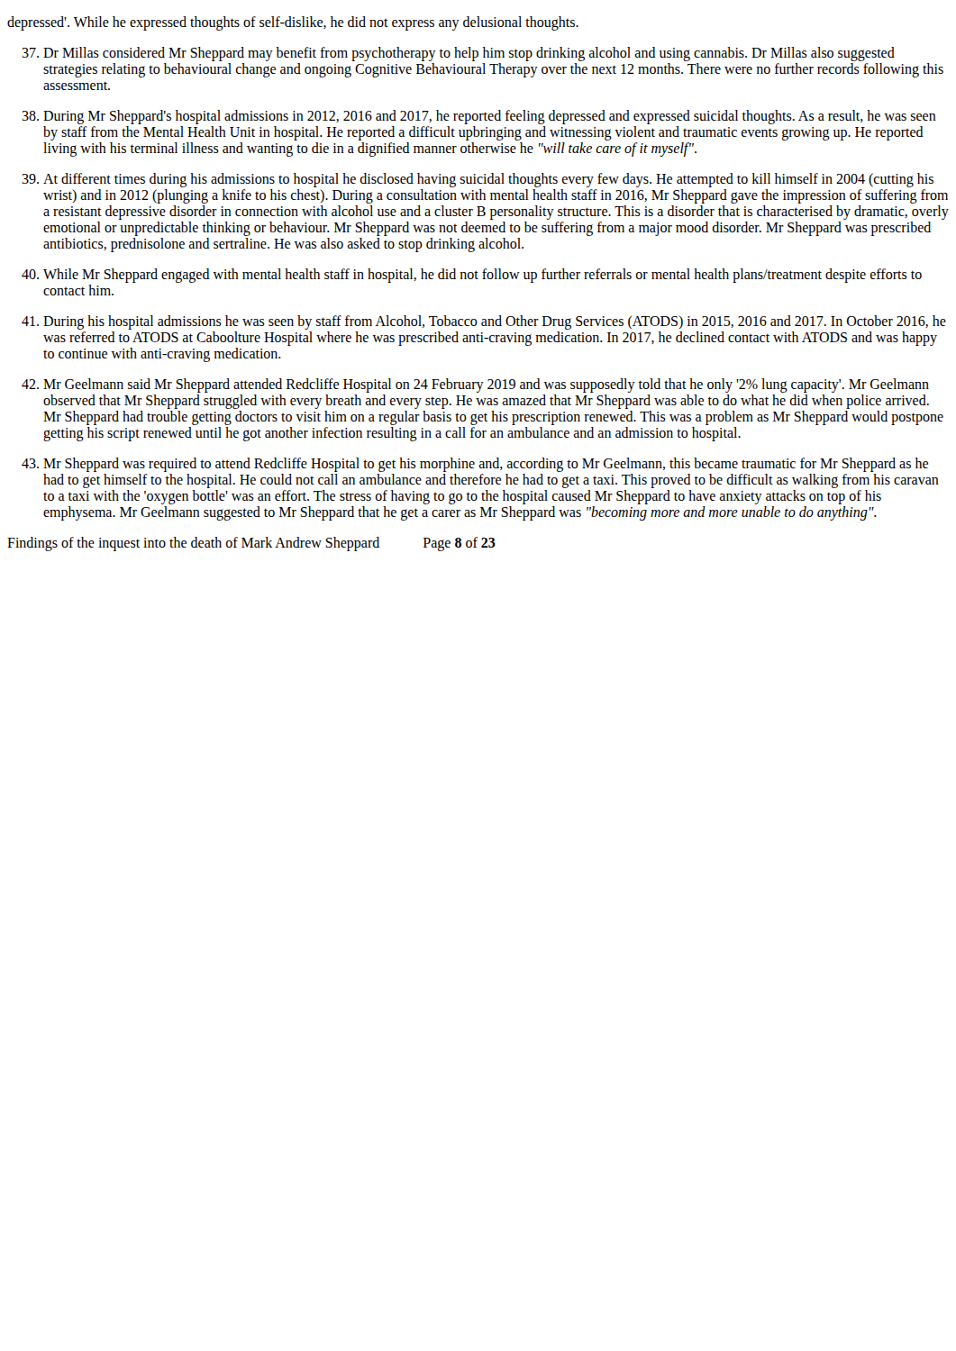depressed'. While he expressed thoughts of self-dislike, he did not express any delusional thoughts.
Dr Millas considered Mr Sheppard may benefit from psychotherapy to help him stop drinking alcohol and using cannabis. Dr Millas also suggested strategies relating to behavioural change and ongoing Cognitive Behavioural Therapy over the next 12 months. There were no further records following this assessment.
During Mr Sheppard's hospital admissions in 2012, 2016 and 2017, he reported feeling depressed and expressed suicidal thoughts. As a result, he was seen by staff from the Mental Health Unit in hospital. He reported a difficult upbringing and witnessing violent and traumatic events growing up. He reported living with his terminal illness and wanting to die in a dignified manner otherwise he "will take care of it myself".
At different times during his admissions to hospital he disclosed having suicidal thoughts every few days. He attempted to kill himself in 2004 (cutting his wrist) and in 2012 (plunging a knife to his chest). During a consultation with mental health staff in 2016, Mr Sheppard gave the impression of suffering from a resistant depressive disorder in connection with alcohol use and a cluster B personality structure. This is a disorder that is characterised by dramatic, overly emotional or unpredictable thinking or behaviour. Mr Sheppard was not deemed to be suffering from a major mood disorder. Mr Sheppard was prescribed antibiotics, prednisolone and sertraline. He was also asked to stop drinking alcohol.
While Mr Sheppard engaged with mental health staff in hospital, he did not follow up further referrals or mental health plans/treatment despite efforts to contact him.
During his hospital admissions he was seen by staff from Alcohol, Tobacco and Other Drug Services (ATODS) in 2015, 2016 and 2017. In October 2016, he was referred to ATODS at Caboolture Hospital where he was prescribed anti-craving medication. In 2017, he declined contact with ATODS and was happy to continue with anti-craving medication.
Mr Geelmann said Mr Sheppard attended Redcliffe Hospital on 24 February 2019 and was supposedly told that he only '2% lung capacity'. Mr Geelmann observed that Mr Sheppard struggled with every breath and every step. He was amazed that Mr Sheppard was able to do what he did when police arrived. Mr Sheppard had trouble getting doctors to visit him on a regular basis to get his prescription renewed. This was a problem as Mr Sheppard would postpone getting his script renewed until he got another infection resulting in a call for an ambulance and an admission to hospital.
Mr Sheppard was required to attend Redcliffe Hospital to get his morphine and, according to Mr Geelmann, this became traumatic for Mr Sheppard as he had to get himself to the hospital. He could not call an ambulance and therefore he had to get a taxi. This proved to be difficult as walking from his caravan to a taxi with the 'oxygen bottle' was an effort. The stress of having to go to the hospital caused Mr Sheppard to have anxiety attacks on top of his emphysema. Mr Geelmann suggested to Mr Sheppard that he get a carer as Mr Sheppard was "becoming more and more unable to do anything".
Findings of the inquest into the death of Mark Andrew Sheppard Page 8 of 23